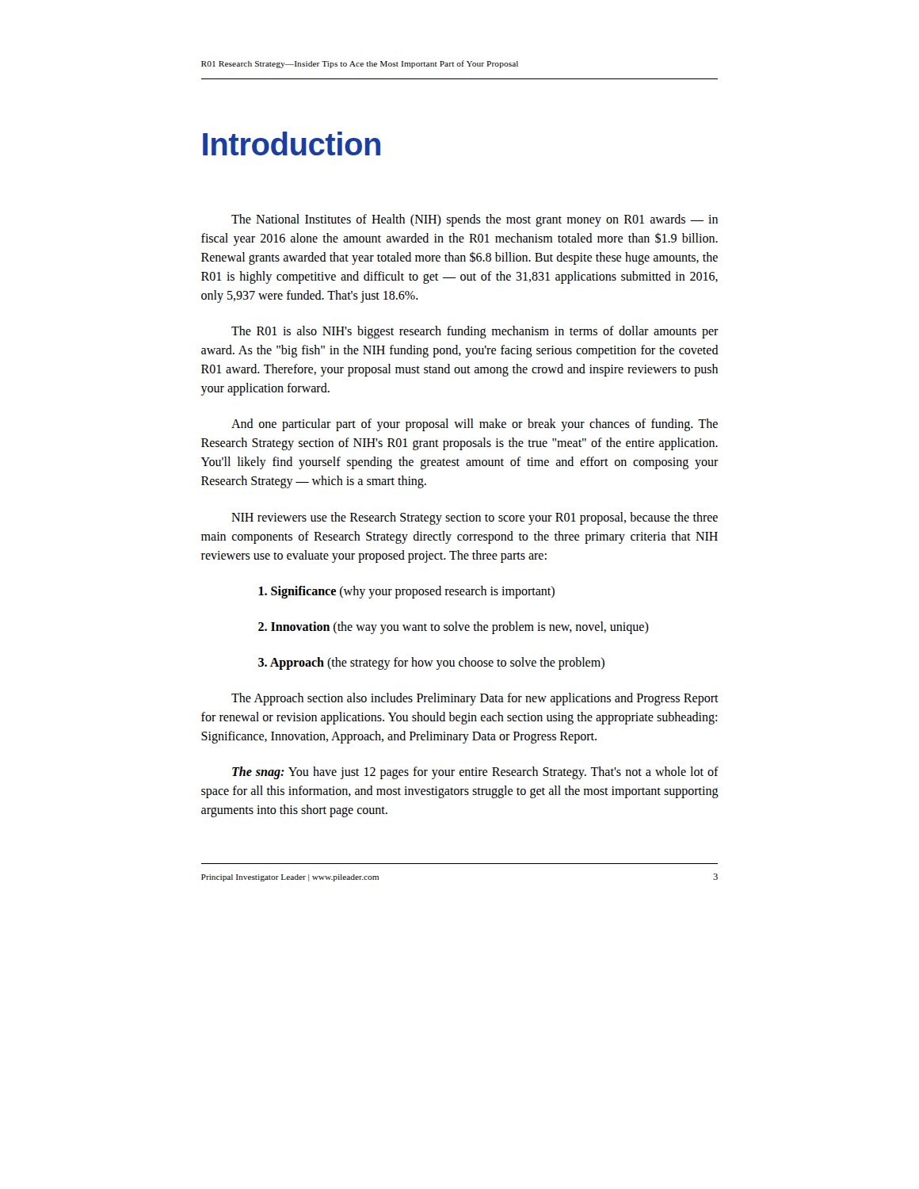R01 Research Strategy—Insider Tips to Ace the Most Important Part of Your Proposal
Introduction
The National Institutes of Health (NIH) spends the most grant money on R01 awards — in fiscal year 2016 alone the amount awarded in the R01 mechanism totaled more than $1.9 billion. Renewal grants awarded that year totaled more than $6.8 billion. But despite these huge amounts, the R01 is highly competitive and difficult to get — out of the 31,831 applications submitted in 2016, only 5,937 were funded. That's just 18.6%.
The R01 is also NIH's biggest research funding mechanism in terms of dollar amounts per award. As the "big fish" in the NIH funding pond, you're facing serious competition for the coveted R01 award. Therefore, your proposal must stand out among the crowd and inspire reviewers to push your application forward.
And one particular part of your proposal will make or break your chances of funding. The Research Strategy section of NIH's R01 grant proposals is the true "meat" of the entire application. You'll likely find yourself spending the greatest amount of time and effort on composing your Research Strategy — which is a smart thing.
NIH reviewers use the Research Strategy section to score your R01 proposal, because the three main components of Research Strategy directly correspond to the three primary criteria that NIH reviewers use to evaluate your proposed project. The three parts are:
1. Significance (why your proposed research is important)
2. Innovation (the way you want to solve the problem is new, novel, unique)
3. Approach (the strategy for how you choose to solve the problem)
The Approach section also includes Preliminary Data for new applications and Progress Report for renewal or revision applications. You should begin each section using the appropriate subheading: Significance, Innovation, Approach, and Preliminary Data or Progress Report.
The snag: You have just 12 pages for your entire Research Strategy. That's not a whole lot of space for all this information, and most investigators struggle to get all the most important supporting arguments into this short page count.
Principal Investigator Leader | www.pileader.com 3